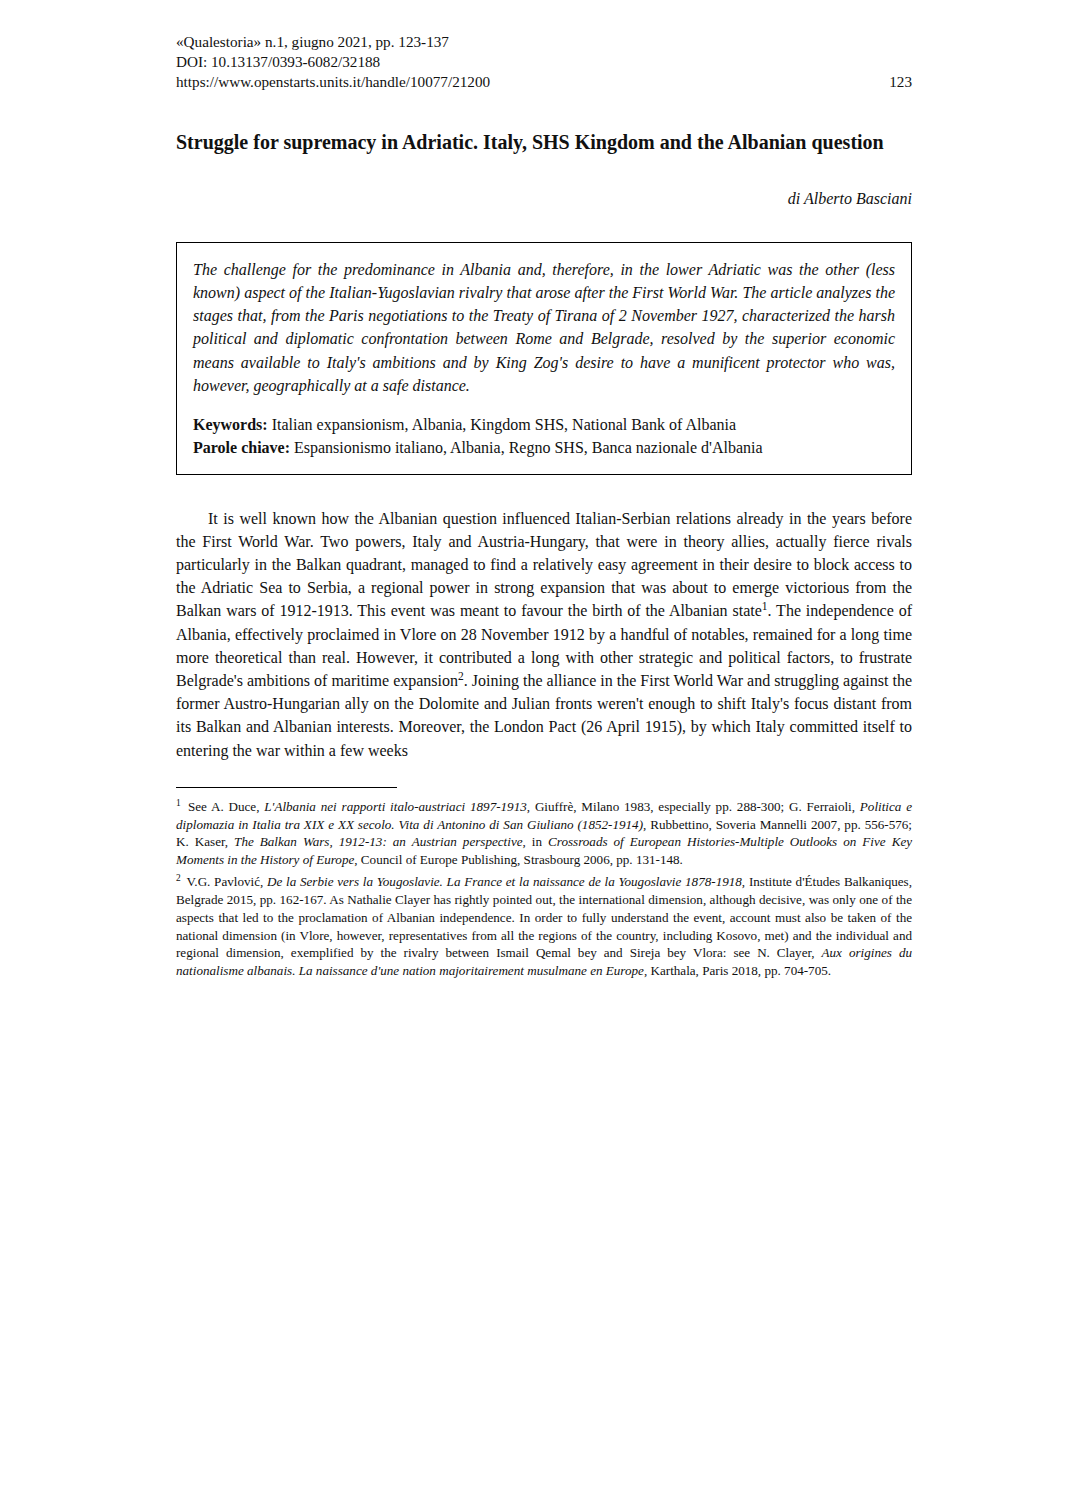«Qualestoria» n.1, giugno 2021, pp. 123-137
DOI: 10.13137/0393-6082/32188
https://www.openstarts.units.it/handle/10077/21200
123
Struggle for supremacy in Adriatic. Italy, SHS Kingdom and the Albanian question
di Alberto Basciani
The challenge for the predominance in Albania and, therefore, in the lower Adriatic was the other (less known) aspect of the Italian-Yugoslavian rivalry that arose after the First World War. The article analyzes the stages that, from the Paris negotiations to the Treaty of Tirana of 2 November 1927, characterized the harsh political and diplomatic confrontation between Rome and Belgrade, resolved by the superior economic means available to Italy's ambitions and by King Zog's desire to have a munificent protector who was, however, geographically at a safe distance.
Keywords: Italian expansionism, Albania, Kingdom SHS, National Bank of Albania
Parole chiave: Espansionismo italiano, Albania, Regno SHS, Banca nazionale d'Albania
It is well known how the Albanian question influenced Italian-Serbian relations already in the years before the First World War. Two powers, Italy and Austria-Hungary, that were in theory allies, actually fierce rivals particularly in the Balkan quadrant, managed to find a relatively easy agreement in their desire to block access to the Adriatic Sea to Serbia, a regional power in strong expansion that was about to emerge victorious from the Balkan wars of 1912-1913. This event was meant to favour the birth of the Albanian state1. The independence of Albania, effectively proclaimed in Vlore on 28 November 1912 by a handful of notables, remained for a long time more theoretical than real. However, it contributed a long with other strategic and political factors, to frustrate Belgrade's ambitions of maritime expansion2. Joining the alliance in the First World War and struggling against the former Austro-Hungarian ally on the Dolomite and Julian fronts weren't enough to shift Italy's focus distant from its Balkan and Albanian interests. Moreover, the London Pact (26 April 1915), by which Italy committed itself to entering the war within a few weeks
1 See A. Duce, L'Albania nei rapporti italo-austriaci 1897-1913, Giuffrè, Milano 1983, especially pp. 288-300; G. Ferraioli, Politica e diplomazia in Italia tra XIX e XX secolo. Vita di Antonino di San Giuliano (1852-1914), Rubbettino, Soveria Mannelli 2007, pp. 556-576; K. Kaser, The Balkan Wars, 1912-13: an Austrian perspective, in Crossroads of European Histories-Multiple Outlooks on Five Key Moments in the History of Europe, Council of Europe Publishing, Strasbourg 2006, pp. 131-148.
2 V.G. Pavlović, De la Serbie vers la Yougoslavie. La France et la naissance de la Yougoslavie 1878-1918, Institute d'Études Balkaniques, Belgrade 2015, pp. 162-167. As Nathalie Clayer has rightly pointed out, the international dimension, although decisive, was only one of the aspects that led to the proclamation of Albanian independence. In order to fully understand the event, account must also be taken of the national dimension (in Vlore, however, representatives from all the regions of the country, including Kosovo, met) and the individual and regional dimension, exemplified by the rivalry between Ismail Qemal bey and Sireja bey Vlora: see N. Clayer, Aux origines du nationalisme albanais. La naissance d'une nation majoritairement musulmane en Europe, Karthala, Paris 2018, pp. 704-705.